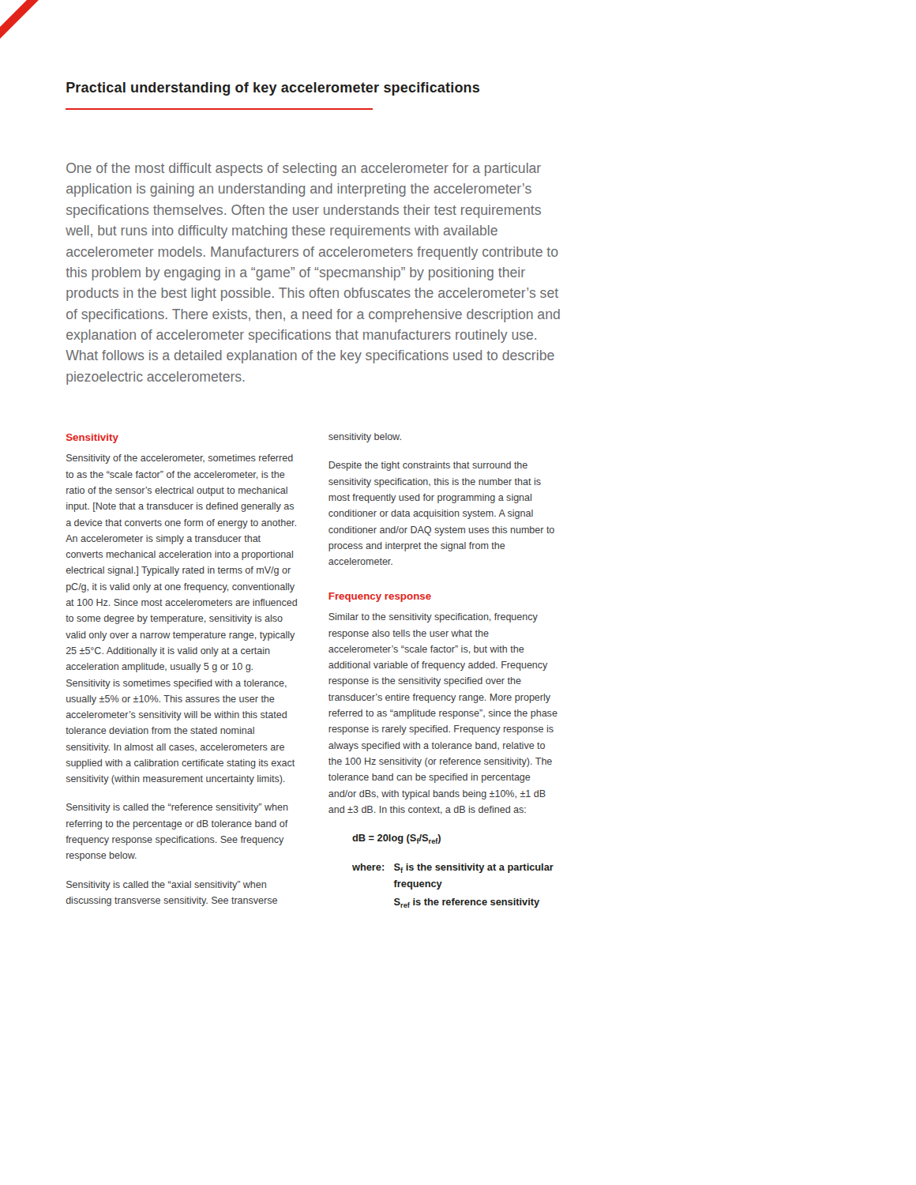Practical understanding of key accelerometer specifications
One of the most difficult aspects of selecting an accelerometer for a particular application is gaining an understanding and interpreting the accelerometer’s specifications themselves. Often the user understands their test requirements well, but runs into difficulty matching these requirements with available accelerometer models. Manufacturers of accelerometers frequently contribute to this problem by engaging in a “game” of “specmanship” by positioning their products in the best light possible. This often obfuscates the accelerometer’s set of specifications. There exists, then, a need for a comprehensive description and explanation of accelerometer specifications that manufacturers routinely use. What follows is a detailed explanation of the key specifications used to describe piezoelectric accelerometers.
Sensitivity
Sensitivity of the accelerometer, sometimes referred to as the “scale factor” of the accelerometer, is the ratio of the sensor’s electrical output to mechanical input. [Note that a transducer is defined generally as a device that converts one form of energy to another. An accelerometer is simply a transducer that converts mechanical acceleration into a proportional electrical signal.] Typically rated in terms of mV/g or pC/g, it is valid only at one frequency, conventionally at 100 Hz. Since most accelerometers are influenced to some degree by temperature, sensitivity is also valid only over a narrow temperature range, typically 25 ±5°C. Additionally it is valid only at a certain acceleration amplitude, usually 5 g or 10 g. Sensitivity is sometimes specified with a tolerance, usually ±5% or ±10%. This assures the user the accelerometer’s sensitivity will be within this stated tolerance deviation from the stated nominal sensitivity. In almost all cases, accelerometers are supplied with a calibration certificate stating its exact sensitivity (within measurement uncertainty limits).
Sensitivity is called the “reference sensitivity” when referring to the percentage or dB tolerance band of frequency response specifications. See frequency response below.
Sensitivity is called the “axial sensitivity” when discussing transverse sensitivity. See transverse sensitivity below.
Despite the tight constraints that surround the sensitivity specification, this is the number that is most frequently used for programming a signal conditioner or data acquisition system. A signal conditioner and/or DAQ system uses this number to process and interpret the signal from the accelerometer.
Frequency response
Similar to the sensitivity specification, frequency response also tells the user what the accelerometer’s “scale factor” is, but with the additional variable of frequency added. Frequency response is the sensitivity specified over the transducer’s entire frequency range. More properly referred to as “amplitude response”, since the phase response is rarely specified. Frequency response is always specified with a tolerance band, relative to the 100 Hz sensitivity (or reference sensitivity). The tolerance band can be specified in percentage and/or dBs, with typical bands being ±10%, ±1 dB and ±3 dB. In this context, a dB is defined as:
dB = 20log (Sf/Sref)
| where: | S f is the sensitivity at a particular frequency |
| | S ref is the reference sensitivity |